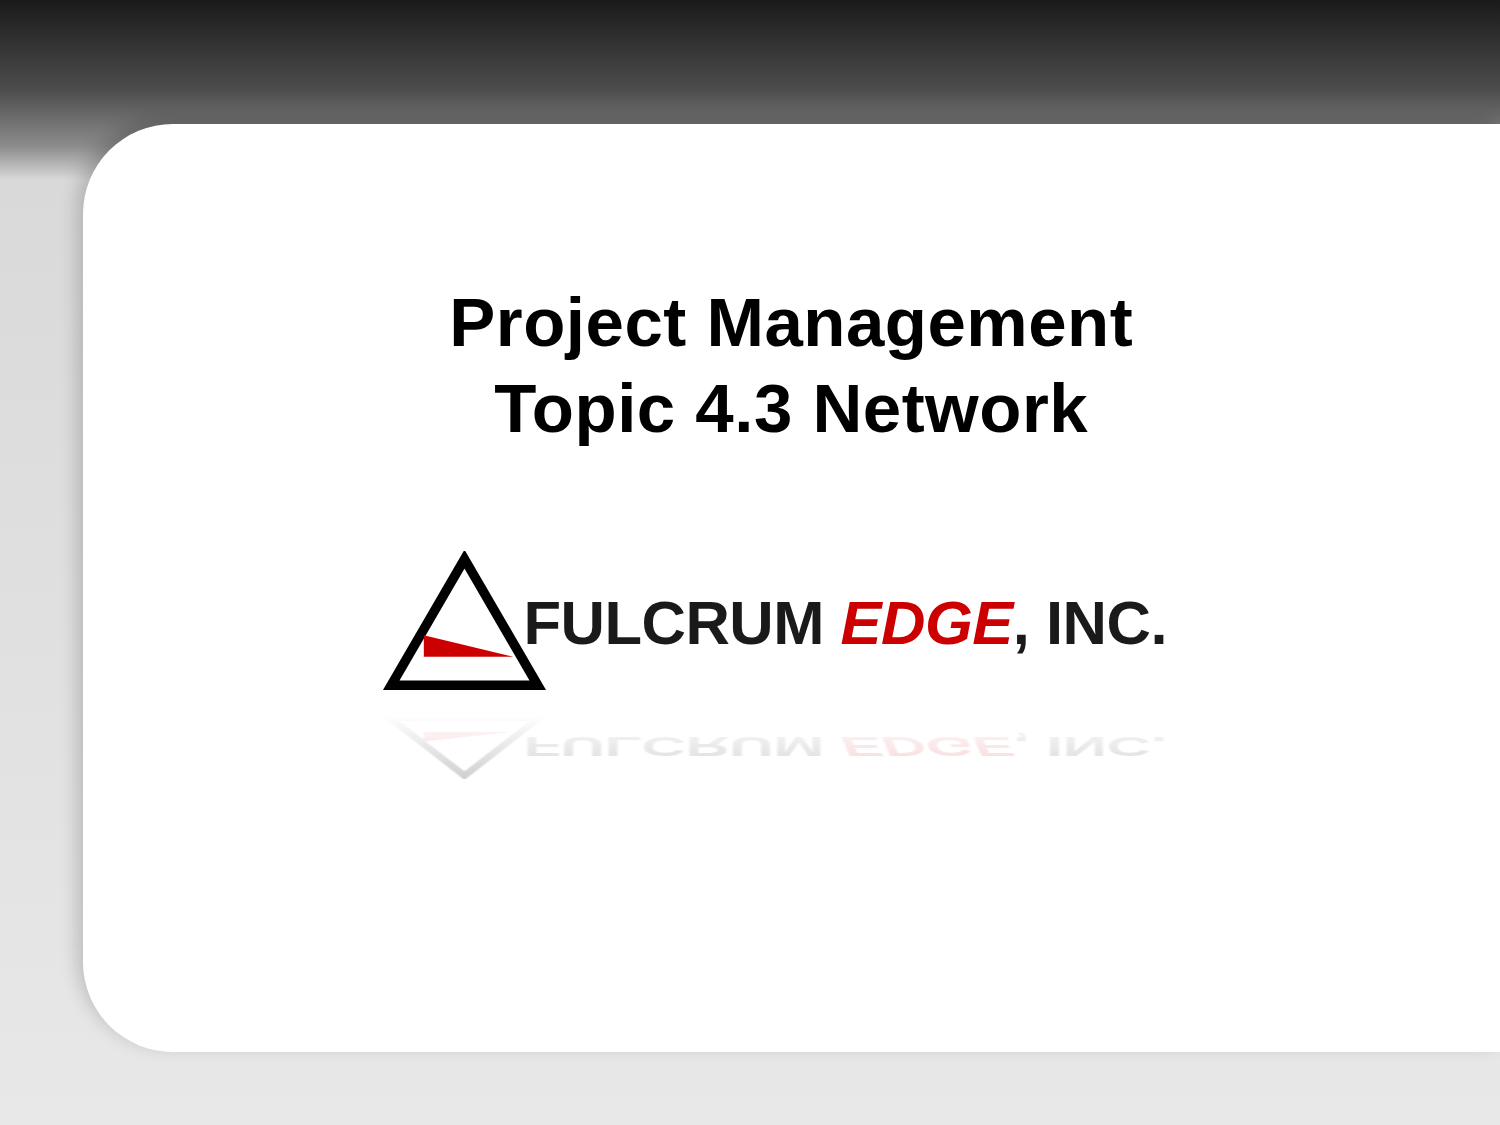Project Management
Topic 4.3 Network
FULCRUM EDGE, INC.
FULCRUM EDGE, INC.